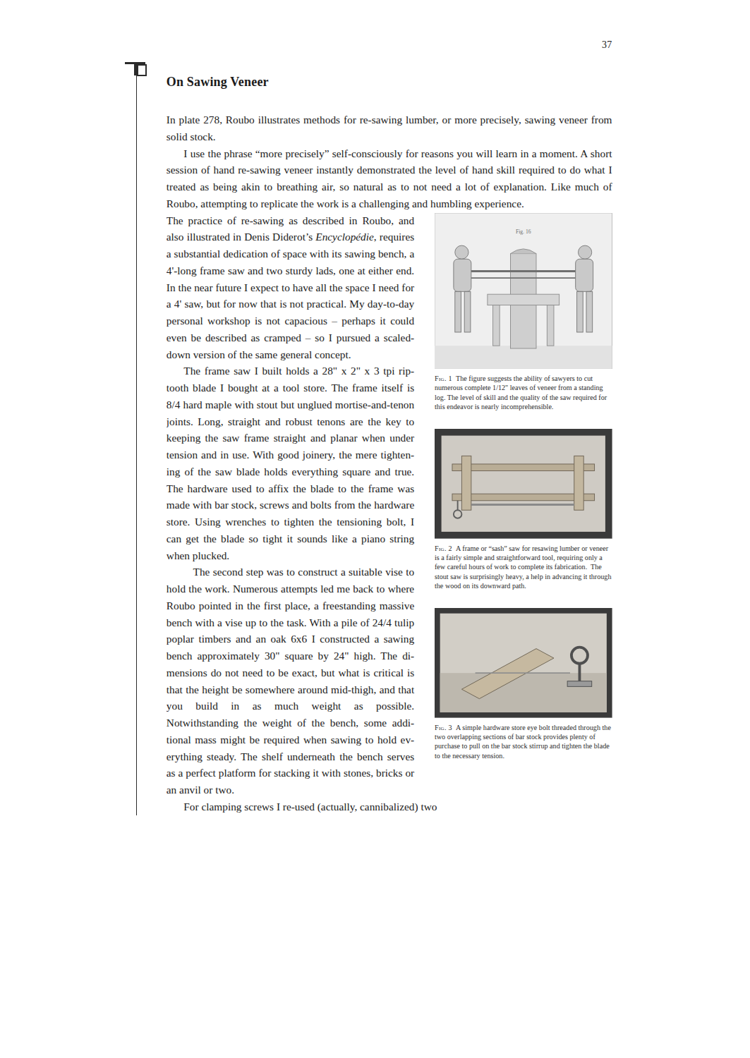37
On Sawing Veneer
In plate 278, Roubo illustrates methods for re-sawing lumber, or more precisely, sawing veneer from solid stock.
I use the phrase “more precisely” self-consciously for reasons you will learn in a moment. A short session of hand re-sawing veneer instantly demonstrated the level of hand skill required to do what I treated as being akin to breathing air, so natural as to not need a lot of explanation. Like much of Roubo, attempting to replicate the work is a challenging and humbling experience.
Fig. 16
Fig. 1 The figure suggests the ability of sawyers to cut numerous complete 1/12" leaves of veneer from a standing log. The level of skill and the quality of the saw required for this endeavor is nearly incomprehensible.
Fig. 2 A frame or “sash” saw for resawing lumber or veneer is a fairly simple and straightforward tool, requiring only a few careful hours of work to complete its fabrication. The stout saw is surprisingly heavy, a help in advancing it through the wood on its downward path.
Fig. 3 A simple hardware store eye bolt threaded through the two overlapping sections of bar stock provides plenty of purchase to pull on the bar stock stirrup and tighten the blade to the necessary tension.
The practice of re-sawing as described in Roubo, and also illustrated in Denis Diderot’s Encyclopédie, requires a substantial dedication of space with its sawing bench, a 4'-long frame saw and two sturdy lads, one at either end. In the near future I expect to have all the space I need for a 4' saw, but for now that is not practical. My day-to-day personal workshop is not capacious – perhaps it could even be described as cramped – so I pursued a scaled-down version of the same general concept.
The frame saw I built holds a 28" x 2" x 3 tpi rip-tooth blade I bought at a tool store. The frame itself is 8/4 hard maple with stout but unglued mortise-and-tenon joints. Long, straight and robust tenons are the key to keeping the saw frame straight and planar when under tension and in use. With good joinery, the mere tightening of the saw blade holds everything square and true. The hardware used to affix the blade to the frame was made with bar stock, screws and bolts from the hardware store. Using wrenches to tighten the tensioning bolt, I can get the blade so tight it sounds like a piano string when plucked.
The second step was to construct a suitable vise to hold the work. Numerous attempts led me back to where Roubo pointed in the first place, a freestanding massive bench with a vise up to the task. With a pile of 24/4 tulip poplar timbers and an oak 6x6 I constructed a sawing bench approximately 30" square by 24" high. The dimensions do not need to be exact, but what is critical is that the height be somewhere around mid-thigh, and that you build in as much weight as possible. Notwithstanding the weight of the bench, some additional mass might be required when sawing to hold everything steady. The shelf underneath the bench serves as a perfect platform for stacking it with stones, bricks or an anvil or two.
For clamping screws I re-used (actually, cannibalized) two